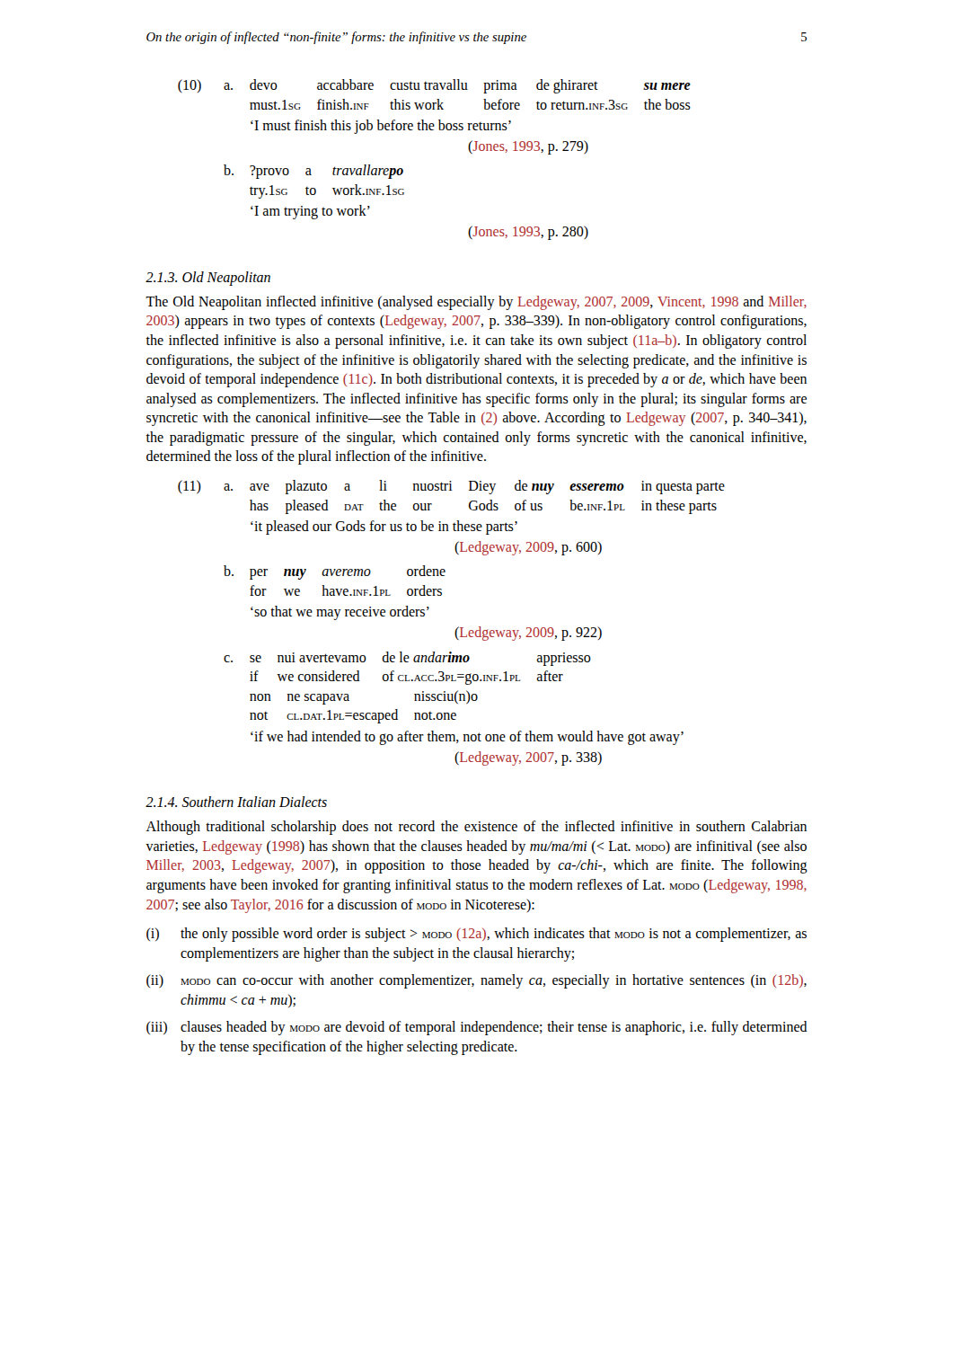On the origin of inflected “non-finite” forms: the infinitive vs the supine 5
(10)
a.
| devo | accabbare | custu travallu | prima | de ghiraret | su mere |
| must.1 sg | finish. inf | this work | before | to return. inf .3 sg | the boss |
‘I must finish this job before the boss returns’
(Jones, 1993, p. 279)
b.
| ?provo | a | travallare po |
| try.1 sg | to | work. inf .1 sg |
‘I am trying to work’
(Jones, 1993, p. 280)
2.1.3. Old Neapolitan
The Old Neapolitan inflected infinitive (analysed especially by Ledgeway, 2007, 2009, Vincent, 1998 and Miller, 2003) appears in two types of contexts (Ledgeway, 2007, p. 338–339). In non-obligatory control configurations, the inflected infinitive is also a personal infinitive, i.e. it can take its own subject (11a–b). In obligatory control configurations, the subject of the infinitive is obligatorily shared with the selecting predicate, and the infinitive is devoid of temporal independence (11c). In both distributional contexts, it is preceded by a or de, which have been analysed as complementizers. The inflected infinitive has specific forms only in the plural; its singular forms are syncretic with the canonical infinitive—see the Table in (2) above. According to Ledgeway (2007, p. 340–341), the paradigmatic pressure of the singular, which contained only forms syncretic with the canonical infinitive, determined the loss of the plural inflection of the infinitive.
(11)
a.
| ave | plazuto | a | li | nuostri | Diey | de nuy | esseremo | in questa parte |
| has | pleased | dat | the | our | Gods | of us | be. inf .1 pl | in these parts |
‘it pleased our Gods for us to be in these parts’
(Ledgeway, 2009, p. 600)
b.
| per | nuy | averemo | ordene |
| for | we | have. inf .1 pl | orders |
‘so that we may receive orders’
(Ledgeway, 2009, p. 922)
c.
| se | nui avertevamo | de le andar imo | appriesso |
| if | we considered | of cl.acc .3 pl =go. inf .1 pl | after |
| non | ne scapava | nissciu(n)o |
| not | cl.dat .1 pl =escaped | not.one |
‘if we had intended to go after them, not one of them would have got away’
(Ledgeway, 2007, p. 338)
2.1.4. Southern Italian Dialects
Although traditional scholarship does not record the existence of the inflected infinitive in southern Calabrian varieties, Ledgeway (1998) has shown that the clauses headed by mu/ma/mi (< Lat. modo) are infinitival (see also Miller, 2003, Ledgeway, 2007), in opposition to those headed by ca-/chi-, which are finite. The following arguments have been invoked for granting infinitival status to the modern reflexes of Lat. modo (Ledgeway, 1998, 2007; see also Taylor, 2016 for a discussion of modo in Nicoterese):
(i) the only possible word order is subject > modo (12a), which indicates that modo is not a complementizer, as complementizers are higher than the subject in the clausal hierarchy;
(ii) modo can co-occur with another complementizer, namely ca, especially in hortative sentences (in (12b), chimmu < ca + mu);
(iii) clauses headed by modo are devoid of temporal independence; their tense is anaphoric, i.e. fully determined by the tense specification of the higher selecting predicate.